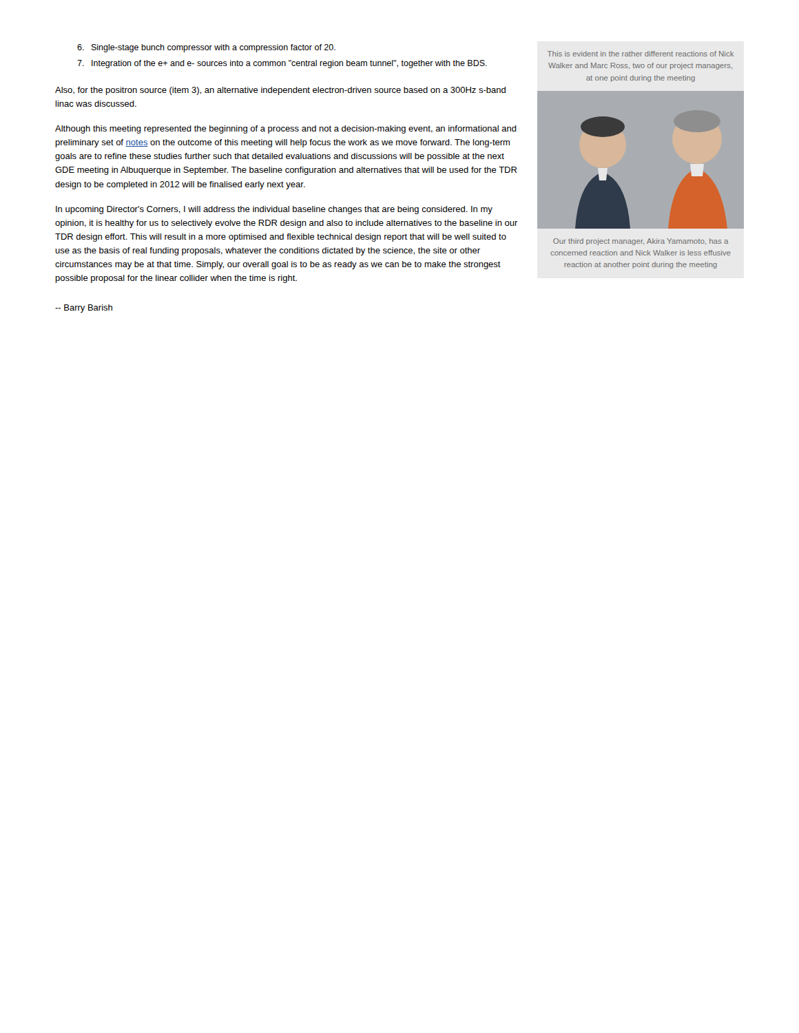This is evident in the rather different reactions of Nick Walker and Marc Ross, two of our project managers, at one point during the meeting
Our third project manager, Akira Yamamoto, has a concerned reaction and Nick Walker is less effusive reaction at another point during the meeting
Single-stage bunch compressor with a compression factor of 20.
Integration of the e+ and e- sources into a common "central region beam tunnel", together with the BDS.
Also, for the positron source (item 3), an alternative independent electron-driven source based on a 300Hz s-band linac was discussed.
Although this meeting represented the beginning of a process and not a decision-making event, an informational and preliminary set of notes on the outcome of this meeting will help focus the work as we move forward. The long-term goals are to refine these studies further such that detailed evaluations and discussions will be possible at the next GDE meeting in Albuquerque in September. The baseline configuration and alternatives that will be used for the TDR design to be completed in 2012 will be finalised early next year.
In upcoming Director's Corners, I will address the individual baseline changes that are being considered. In my opinion, it is healthy for us to selectively evolve the RDR design and also to include alternatives to the baseline in our TDR design effort. This will result in a more optimised and flexible technical design report that will be well suited to use as the basis of real funding proposals, whatever the conditions dictated by the science, the site or other circumstances may be at that time. Simply, our overall goal is to be as ready as we can be to make the strongest possible proposal for the linear collider when the time is right.
-- Barry Barish